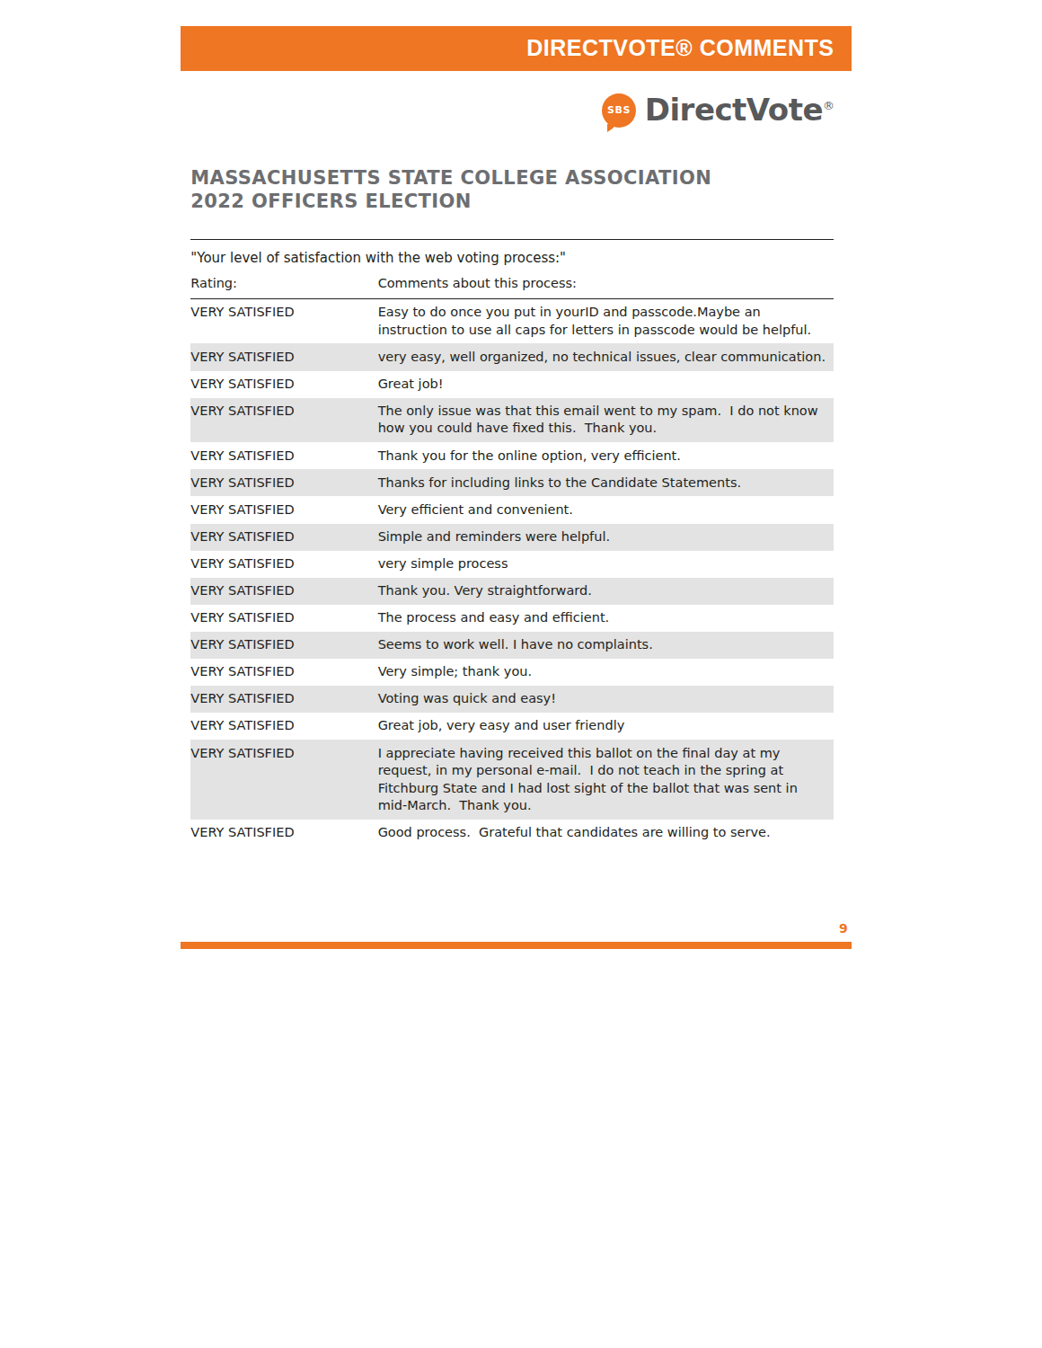DirectVote® Comments
SBS DirectVote®
Massachusetts State College Association
2022 Officers Election
"Your level of satisfaction with the web voting process:"
| Rating: | Comments about this process: |
| --- | --- |
| VERY SATISFIED | Easy to do once you put in yourID and passcode.Maybe an instruction to use all caps for letters in passcode would be helpful. |
| VERY SATISFIED | very easy, well organized, no technical issues, clear communication. |
| VERY SATISFIED | Great job! |
| VERY SATISFIED | The only issue was that this email went to my spam. I do not know how you could have fixed this. Thank you. |
| VERY SATISFIED | Thank you for the online option, very efficient. |
| VERY SATISFIED | Thanks for including links to the Candidate Statements. |
| VERY SATISFIED | Very efficient and convenient. |
| VERY SATISFIED | Simple and reminders were helpful. |
| VERY SATISFIED | very simple process |
| VERY SATISFIED | Thank you. Very straightforward. |
| VERY SATISFIED | The process and easy and efficient. |
| VERY SATISFIED | Seems to work well. I have no complaints. |
| VERY SATISFIED | Very simple; thank you. |
| VERY SATISFIED | Voting was quick and easy! |
| VERY SATISFIED | Great job, very easy and user friendly |
| VERY SATISFIED | I appreciate having received this ballot on the final day at my request, in my personal e-mail. I do not teach in the spring at Fitchburg State and I had lost sight of the ballot that was sent in mid-March. Thank you. |
| VERY SATISFIED | Good process. Grateful that candidates are willing to serve. |
9